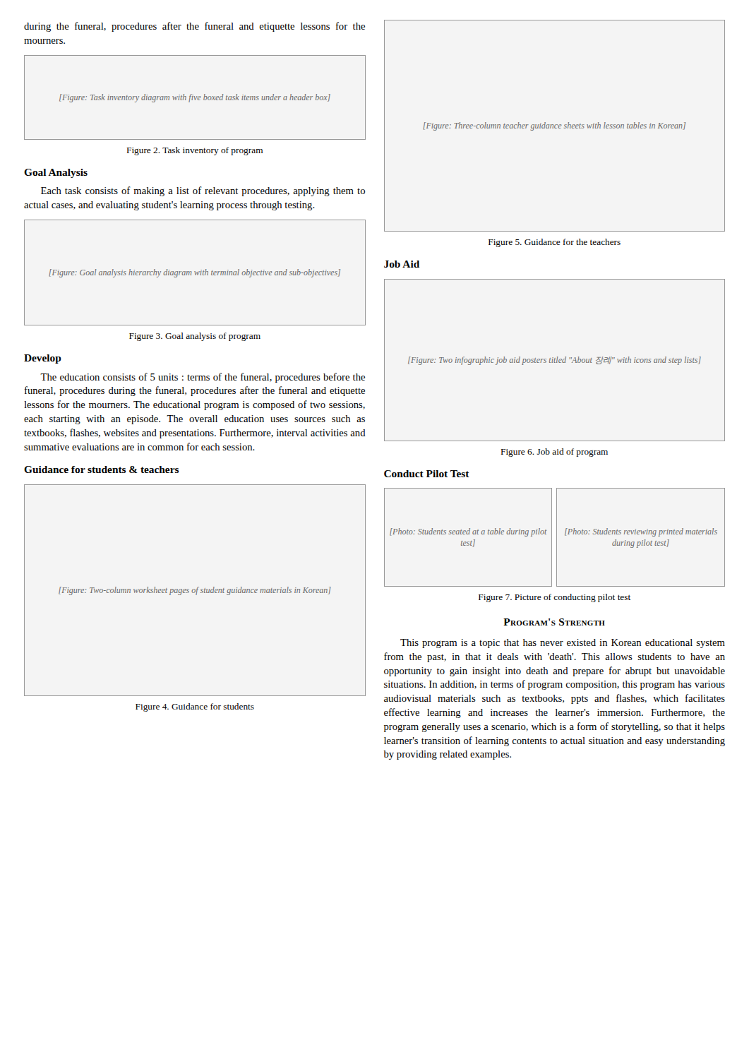during the funeral, procedures after the funeral and etiquette lessons for the mourners.
[Figure: Task inventory diagram with five boxed task items under a header box]
Figure 2. Task inventory of program
Goal Analysis
Each task consists of making a list of relevant procedures, applying them to actual cases, and evaluating student's learning process through testing.
[Figure: Goal analysis hierarchy diagram with terminal objective and sub-objectives]
Figure 3. Goal analysis of program
Develop
The education consists of 5 units : terms of the funeral, procedures before the funeral, procedures during the funeral, procedures after the funeral and etiquette lessons for the mourners. The educational program is composed of two sessions, each starting with an episode. The overall education uses sources such as textbooks, flashes, websites and presentations. Furthermore, interval activities and summative evaluations are in common for each session.
Guidance for students & teachers
[Figure: Two-column worksheet pages of student guidance materials in Korean]
Figure 4. Guidance for students
[Figure: Three-column teacher guidance sheets with lesson tables in Korean]
Figure 5. Guidance for the teachers
Job Aid
[Figure: Two infographic job aid posters titled "About 장례" with icons and step lists]
Figure 6. Job aid of program
Conduct Pilot Test
[Photo: Students seated at a table during pilot test]
[Photo: Students reviewing printed materials during pilot test]
Figure 7. Picture of conducting pilot test
Program's Strength
This program is a topic that has never existed in Korean educational system from the past, in that it deals with 'death'. This allows students to have an opportunity to gain insight into death and prepare for abrupt but unavoidable situations. In addition, in terms of program composition, this program has various audiovisual materials such as textbooks, ppts and flashes, which facilitates effective learning and increases the learner's immersion. Furthermore, the program generally uses a scenario, which is a form of storytelling, so that it helps learner's transition of learning contents to actual situation and easy understanding by providing related examples.